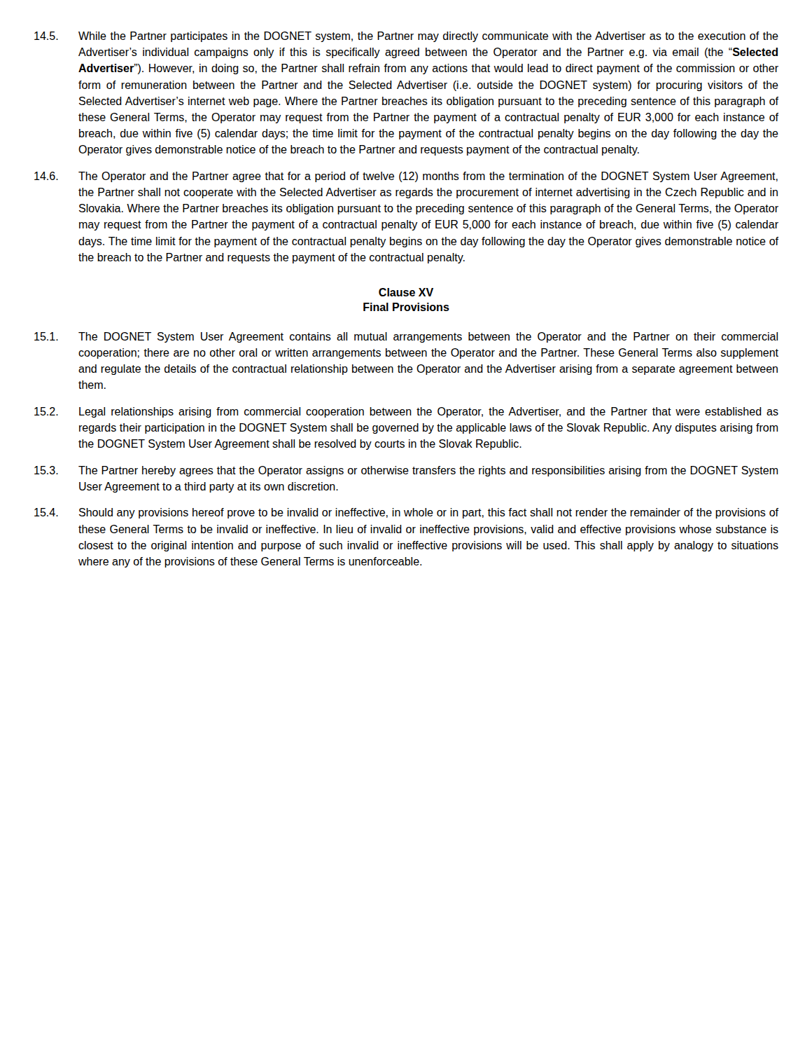14.5. While the Partner participates in the DOGNET system, the Partner may directly communicate with the Advertiser as to the execution of the Advertiser’s individual campaigns only if this is specifically agreed between the Operator and the Partner e.g. via email (the “Selected Advertiser”). However, in doing so, the Partner shall refrain from any actions that would lead to direct payment of the commission or other form of remuneration between the Partner and the Selected Advertiser (i.e. outside the DOGNET system) for procuring visitors of the Selected Advertiser’s internet web page. Where the Partner breaches its obligation pursuant to the preceding sentence of this paragraph of these General Terms, the Operator may request from the Partner the payment of a contractual penalty of EUR 3,000 for each instance of breach, due within five (5) calendar days; the time limit for the payment of the contractual penalty begins on the day following the day the Operator gives demonstrable notice of the breach to the Partner and requests payment of the contractual penalty.
14.6. The Operator and the Partner agree that for a period of twelve (12) months from the termination of the DOGNET System User Agreement, the Partner shall not cooperate with the Selected Advertiser as regards the procurement of internet advertising in the Czech Republic and in Slovakia. Where the Partner breaches its obligation pursuant to the preceding sentence of this paragraph of the General Terms, the Operator may request from the Partner the payment of a contractual penalty of EUR 5,000 for each instance of breach, due within five (5) calendar days. The time limit for the payment of the contractual penalty begins on the day following the day the Operator gives demonstrable notice of the breach to the Partner and requests the payment of the contractual penalty.
Clause XV Final Provisions
15.1. The DOGNET System User Agreement contains all mutual arrangements between the Operator and the Partner on their commercial cooperation; there are no other oral or written arrangements between the Operator and the Partner. These General Terms also supplement and regulate the details of the contractual relationship between the Operator and the Advertiser arising from a separate agreement between them.
15.2. Legal relationships arising from commercial cooperation between the Operator, the Advertiser, and the Partner that were established as regards their participation in the DOGNET System shall be governed by the applicable laws of the Slovak Republic. Any disputes arising from the DOGNET System User Agreement shall be resolved by courts in the Slovak Republic.
15.3. The Partner hereby agrees that the Operator assigns or otherwise transfers the rights and responsibilities arising from the DOGNET System User Agreement to a third party at its own discretion.
15.4. Should any provisions hereof prove to be invalid or ineffective, in whole or in part, this fact shall not render the remainder of the provisions of these General Terms to be invalid or ineffective. In lieu of invalid or ineffective provisions, valid and effective provisions whose substance is closest to the original intention and purpose of such invalid or ineffective provisions will be used. This shall apply by analogy to situations where any of the provisions of these General Terms is unenforceable.